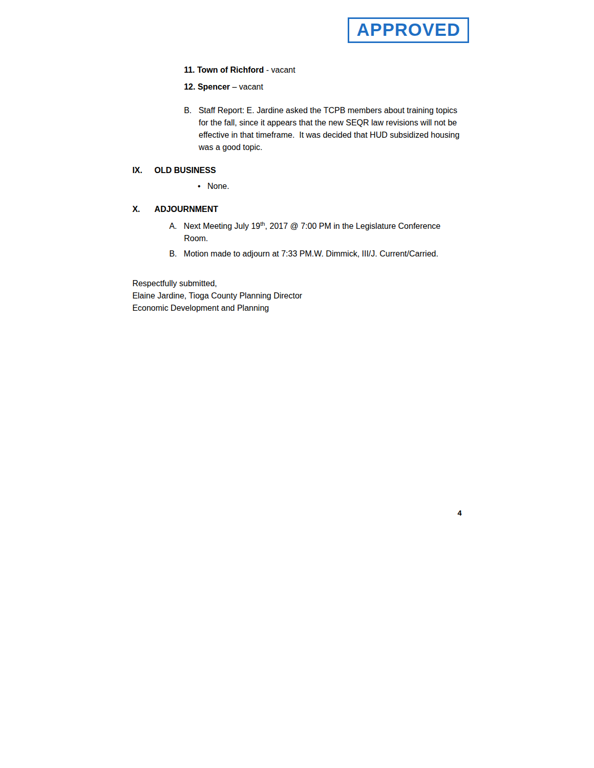APPROVED
11. Town of Richford - vacant
12. Spencer – vacant
B. Staff Report: E. Jardine asked the TCPB members about training topics for the fall, since it appears that the new SEQR law revisions will not be effective in that timeframe. It was decided that HUD subsidized housing was a good topic.
IX. OLD BUSINESS
• None.
X. ADJOURNMENT
A. Next Meeting July 19th, 2017 @ 7:00 PM in the Legislature Conference Room.
B. Motion made to adjourn at 7:33 PM.W. Dimmick, III/J. Current/Carried.
Respectfully submitted,
Elaine Jardine, Tioga County Planning Director
Economic Development and Planning
4